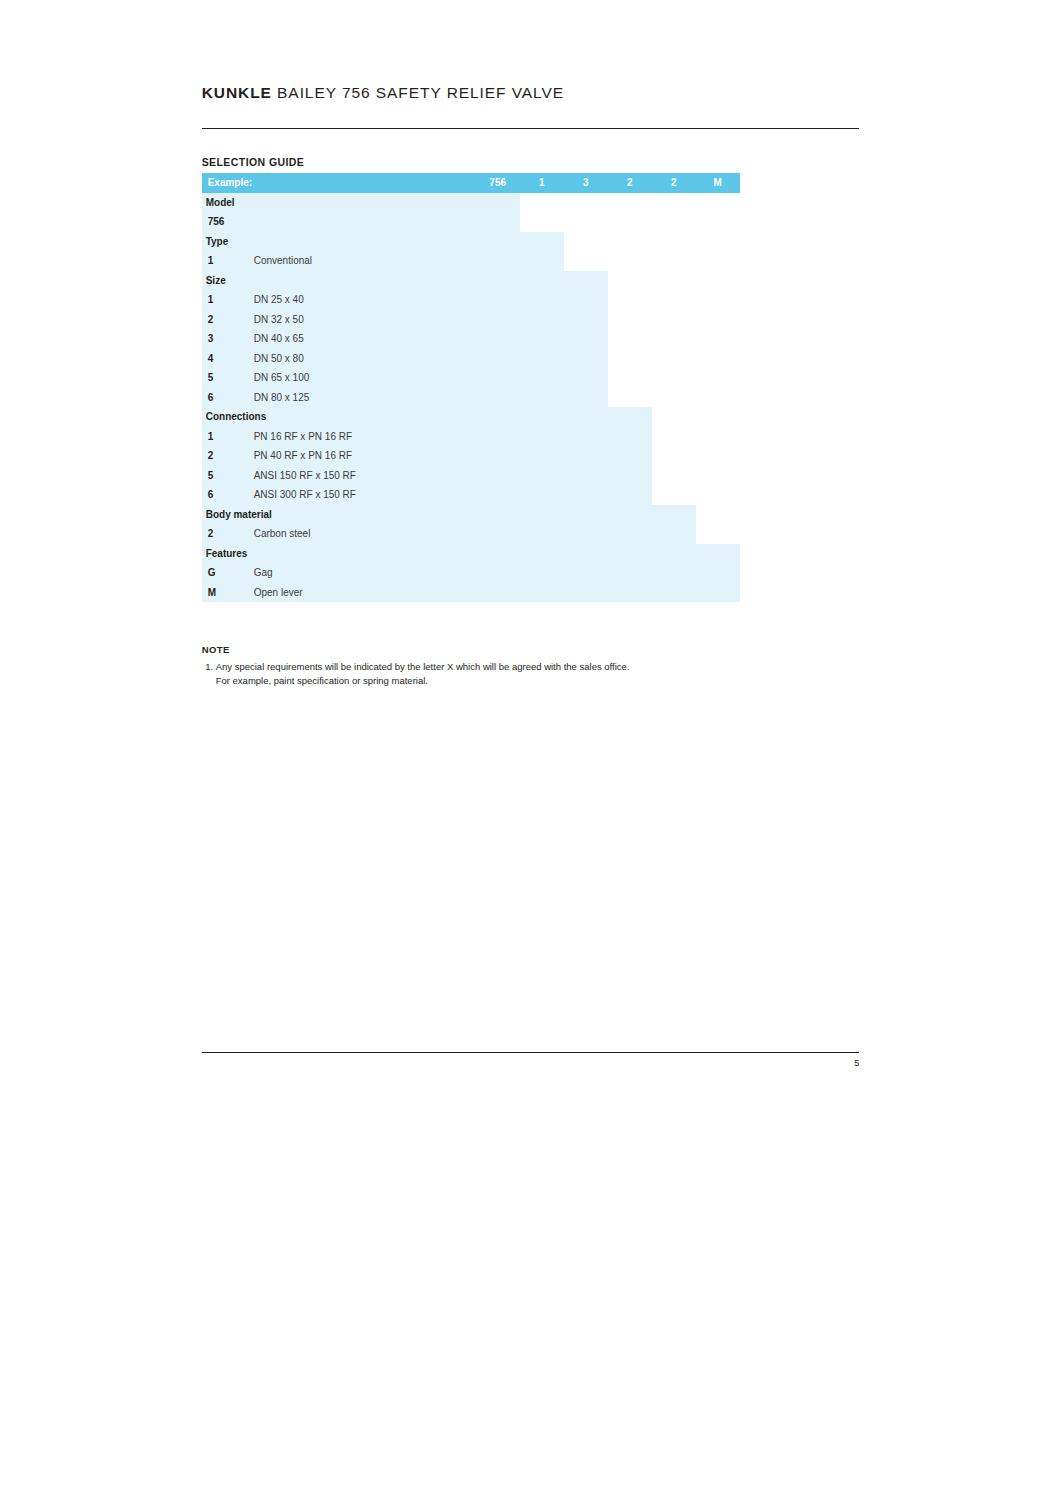KUNKLE BAILEY 756 SAFETY RELIEF VALVE
Selection guide
| Example: | 756 | 1 | 3 | 2 | 2 | M |
| Model | | | | | | |
| 756 | | | | | | | |
| Type | | | | | | |
| 1 | Conventional | | | | | | |
| Size | | | | | | |
| 1 | DN 25 x 40 | | | | | | |
| 2 | DN 32 x 50 | | | | | | |
| 3 | DN 40 x 65 | | | | | | |
| 4 | DN 50 x 80 | | | | | | |
| 5 | DN 65 x 100 | | | | | | |
| 6 | DN 80 x 125 | | | | | | |
| Connections | | | | | | |
| 1 | PN 16 RF x PN 16 RF | | | | | | |
| 2 | PN 40 RF x PN 16 RF | | | | | | |
| 5 | ANSI 150 RF x 150 RF | | | | | | |
| 6 | ANSI 300 RF x 150 RF | | | | | | |
| Body material | | | | | | |
| 2 | Carbon steel | | | | | | |
| Features | | | | | | |
| G | Gag | | | | | | |
| M | Open lever | | | | | | |
Note
Any special requirements will be indicated by the letter X which will be agreed with the sales office. For example, paint specification or spring material.
5